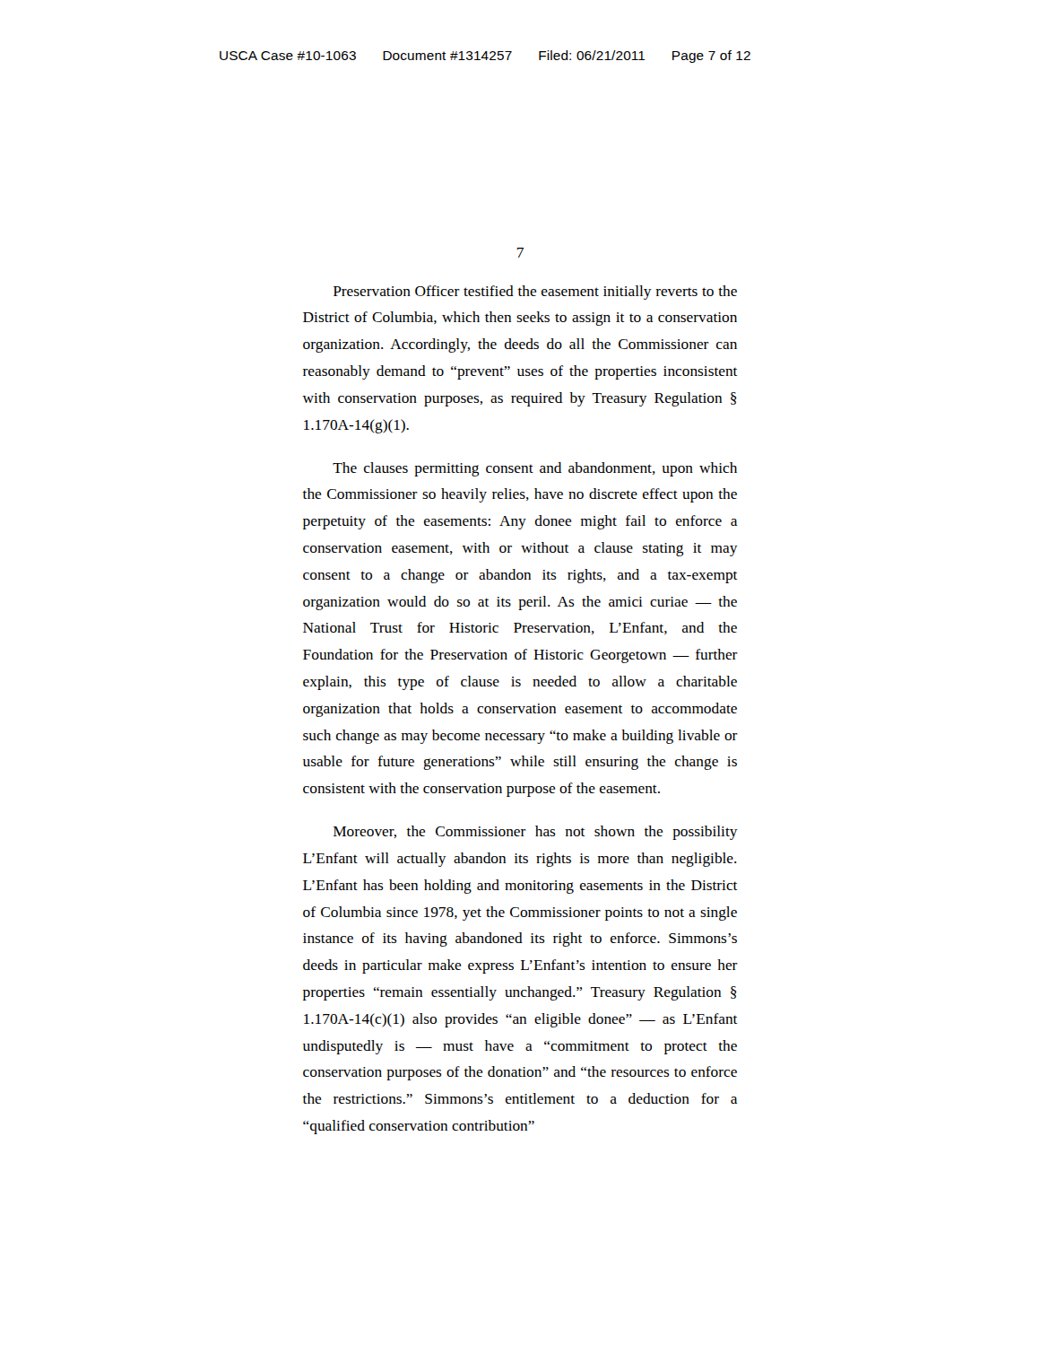USCA Case #10-1063 Document #1314257 Filed: 06/21/2011 Page 7 of 12
7
Preservation Officer testified the easement initially reverts to the District of Columbia, which then seeks to assign it to a conservation organization. Accordingly, the deeds do all the Commissioner can reasonably demand to “prevent” uses of the properties inconsistent with conservation purposes, as required by Treasury Regulation § 1.170A-14(g)(1).
The clauses permitting consent and abandonment, upon which the Commissioner so heavily relies, have no discrete effect upon the perpetuity of the easements: Any donee might fail to enforce a conservation easement, with or without a clause stating it may consent to a change or abandon its rights, and a tax-exempt organization would do so at its peril. As the amici curiae — the National Trust for Historic Preservation, L’Enfant, and the Foundation for the Preservation of Historic Georgetown — further explain, this type of clause is needed to allow a charitable organization that holds a conservation easement to accommodate such change as may become necessary “to make a building livable or usable for future generations” while still ensuring the change is consistent with the conservation purpose of the easement.
Moreover, the Commissioner has not shown the possibility L’Enfant will actually abandon its rights is more than negligible. L’Enfant has been holding and monitoring easements in the District of Columbia since 1978, yet the Commissioner points to not a single instance of its having abandoned its right to enforce. Simmons’s deeds in particular make express L’Enfant’s intention to ensure her properties “remain essentially unchanged.” Treasury Regulation § 1.170A-14(c)(1) also provides “an eligible donee” — as L’Enfant undisputedly is — must have a “commitment to protect the conservation purposes of the donation” and “the resources to enforce the restrictions.” Simmons’s entitlement to a deduction for a “qualified conservation contribution”